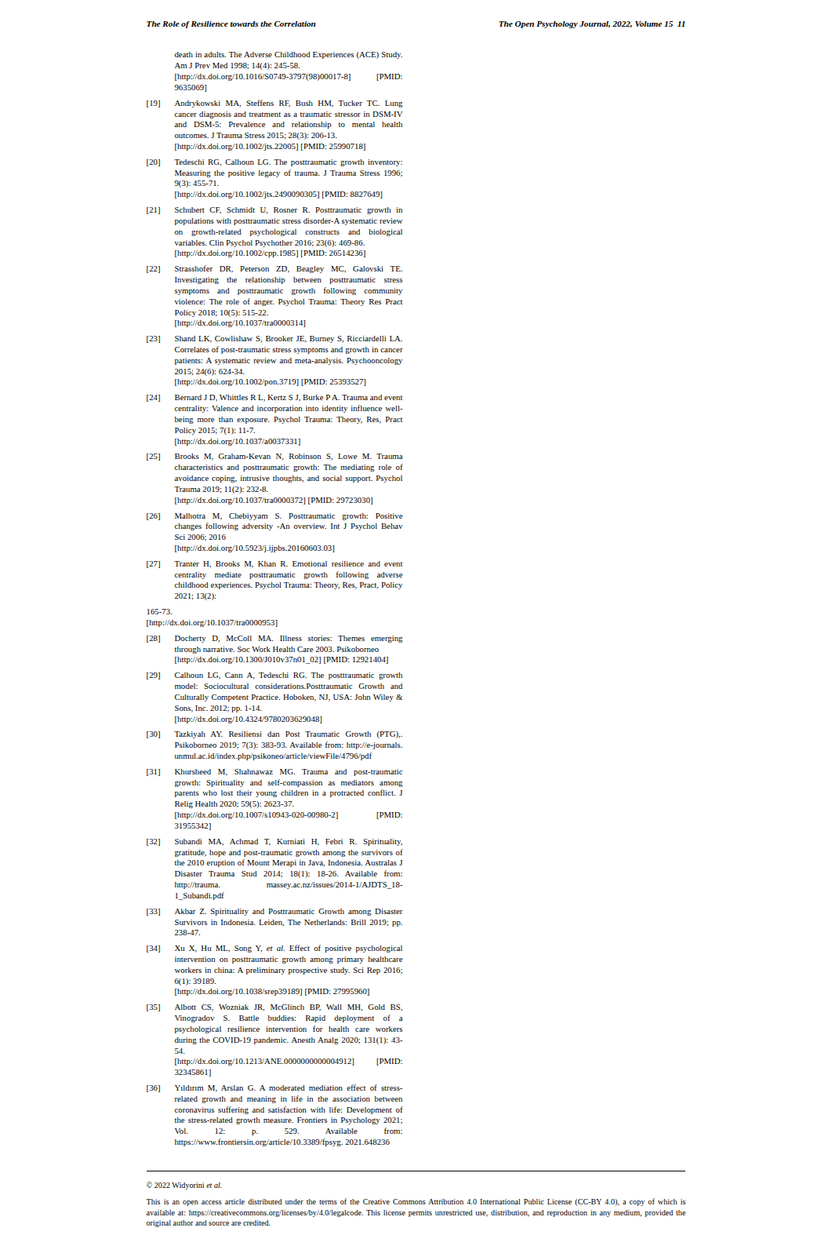The Role of Resilience towards the Correlation
The Open Psychology Journal, 2022, Volume 15 11
death in adults. The Adverse Childhood Experiences (ACE) Study. Am J Prev Med 1998; 14(4): 245-58.
[http://dx.doi.org/10.1016/S0749-3797(98)00017-8] [PMID: 9635069]
[19] Andrykowski MA, Steffens RF, Bush HM, Tucker TC. Lung cancer diagnosis and treatment as a traumatic stressor in DSM-IV and DSM-5: Prevalence and relationship to mental health outcomes. J Trauma Stress 2015; 28(3): 206-13.
[http://dx.doi.org/10.1002/jts.22005] [PMID: 25990718]
[20] Tedeschi RG, Calhoun LG. The posttraumatic growth inventory: Measuring the positive legacy of trauma. J Trauma Stress 1996; 9(3): 455-71.
[http://dx.doi.org/10.1002/jts.2490090305] [PMID: 8827649]
[21] Schubert CF, Schmidt U, Rosner R. Posttraumatic growth in populations with posttraumatic stress disorder-A systematic review on growth-related psychological constructs and biological variables. Clin Psychol Psychother 2016; 23(6): 469-86.
[http://dx.doi.org/10.1002/cpp.1985] [PMID: 26514236]
[22] Strasshofer DR, Peterson ZD, Beagley MC, Galovski TE. Investigating the relationship between posttraumatic stress symptoms and posttraumatic growth following community violence: The role of anger. Psychol Trauma: Theory Res Pract Policy 2018; 10(5): 515-22.
[http://dx.doi.org/10.1037/tra0000314]
[23] Shand LK, Cowlishaw S, Brooker JE, Burney S, Ricciardelli LA. Correlates of post-traumatic stress symptoms and growth in cancer patients: A systematic review and meta-analysis. Psychooncology 2015; 24(6): 624-34.
[http://dx.doi.org/10.1002/pon.3719] [PMID: 25393527]
[24] Bernard J D, Whittles R L, Kertz S J, Burke P A. Trauma and event centrality: Valence and incorporation into identity influence well-being more than exposure. Psychol Trauma: Theory, Res, Pract Policy 2015; 7(1): 11-7.
[http://dx.doi.org/10.1037/a0037331]
[25] Brooks M, Graham-Kevan N, Robinson S, Lowe M. Trauma characteristics and posttraumatic growth: The mediating role of avoidance coping, intrusive thoughts, and social support. Psychol Trauma 2019; 11(2): 232-8.
[http://dx.doi.org/10.1037/tra0000372] [PMID: 29723030]
[26] Malhotra M, Chebiyyam S. Posttraumatic growth: Positive changes following adversity -An overview. Int J Psychol Behav Sci 2006; 2016
[http://dx.doi.org/10.5923/j.ijpbs.20160603.03]
[27] Tranter H, Brooks M, Khan R. Emotional resilience and event centrality mediate posttraumatic growth following adverse childhood experiences. Psychol Trauma: Theory, Res, Pract, Policy 2021; 13(2):
165-73.
[http://dx.doi.org/10.1037/tra0000953]
[28] Docherty D, McColl MA. Illness stories: Themes emerging through narrative. Soc Work Health Care 2003. Psikoborneo
[http://dx.doi.org/10.1300/J010v37n01_02] [PMID: 12921404]
[29] Calhoun LG, Cann A, Tedeschi RG. The posttraumatic growth model: Sociocultural considerations.Posttraumatic Growth and Culturally Competent Practice. Hoboken, NJ, USA: John Wiley & Sons, Inc. 2012; pp. 1-14.
[http://dx.doi.org/10.4324/9780203629048]
[30] Tazkiyah AY. Resiliensi dan Post Traumatic Growth (PTG),. Psikoborneo 2019; 7(3): 383-93. Available from: http://e-journals. unmul.ac.id/index.php/psikoneo/article/viewFile/4796/pdf
[31] Khursheed M, Shahnawaz MG. Trauma and post-traumatic growth: Spirituality and self-compassion as mediators among parents who lost their young children in a protracted conflict. J Relig Health 2020; 59(5): 2623-37.
[http://dx.doi.org/10.1007/s10943-020-00980-2] [PMID: 31955342]
[32] Subandi MA, Achmad T, Kurniati H, Febri R. Spirituality, gratitude, hope and post-traumatic growth among the survivors of the 2010 eruption of Mount Merapi in Java, Indonesia. Australas J Disaster Trauma Stud 2014; 18(1): 18-26. Available from: http://trauma. massey.ac.nz/issues/2014-1/AJDTS_18-1_Subandi.pdf
[33] Akbar Z. Spirituality and Posttraumatic Growth among Disaster Survivors in Indonesia. Leiden, The Netherlands: Brill 2019; pp. 238-47.
[34] Xu X, Hu ML, Song Y, et al. Effect of positive psychological intervention on posttraumatic growth among primary healthcare workers in china: A preliminary prospective study. Sci Rep 2016; 6(1): 39189.
[http://dx.doi.org/10.1038/srep39189] [PMID: 27995960]
[35] Albott CS, Wozniak JR, McGlinch BP, Wall MH, Gold BS, Vinogradov S. Battle buddies: Rapid deployment of a psychological resilience intervention for health care workers during the COVID-19 pandemic. Anesth Analg 2020; 131(1): 43-54.
[http://dx.doi.org/10.1213/ANE.0000000000004912] [PMID: 32345861]
[36] Yıldırım M, Arslan G. A moderated mediation effect of stress-related growth and meaning in life in the association between coronavirus suffering and satisfaction with life: Development of the stress-related growth measure. Frontiers in Psychology 2021; Vol. 12: p. 529. Available from: https://www.frontiersin.org/article/10.3389/fpsyg. 2021.648236
© 2022 Widyorini et al.
This is an open access article distributed under the terms of the Creative Commons Attribution 4.0 International Public License (CC-BY 4.0), a copy of which is available at: https://creativecommons.org/licenses/by/4.0/legalcode. This license permits unrestricted use, distribution, and reproduction in any medium, provided the original author and source are credited.